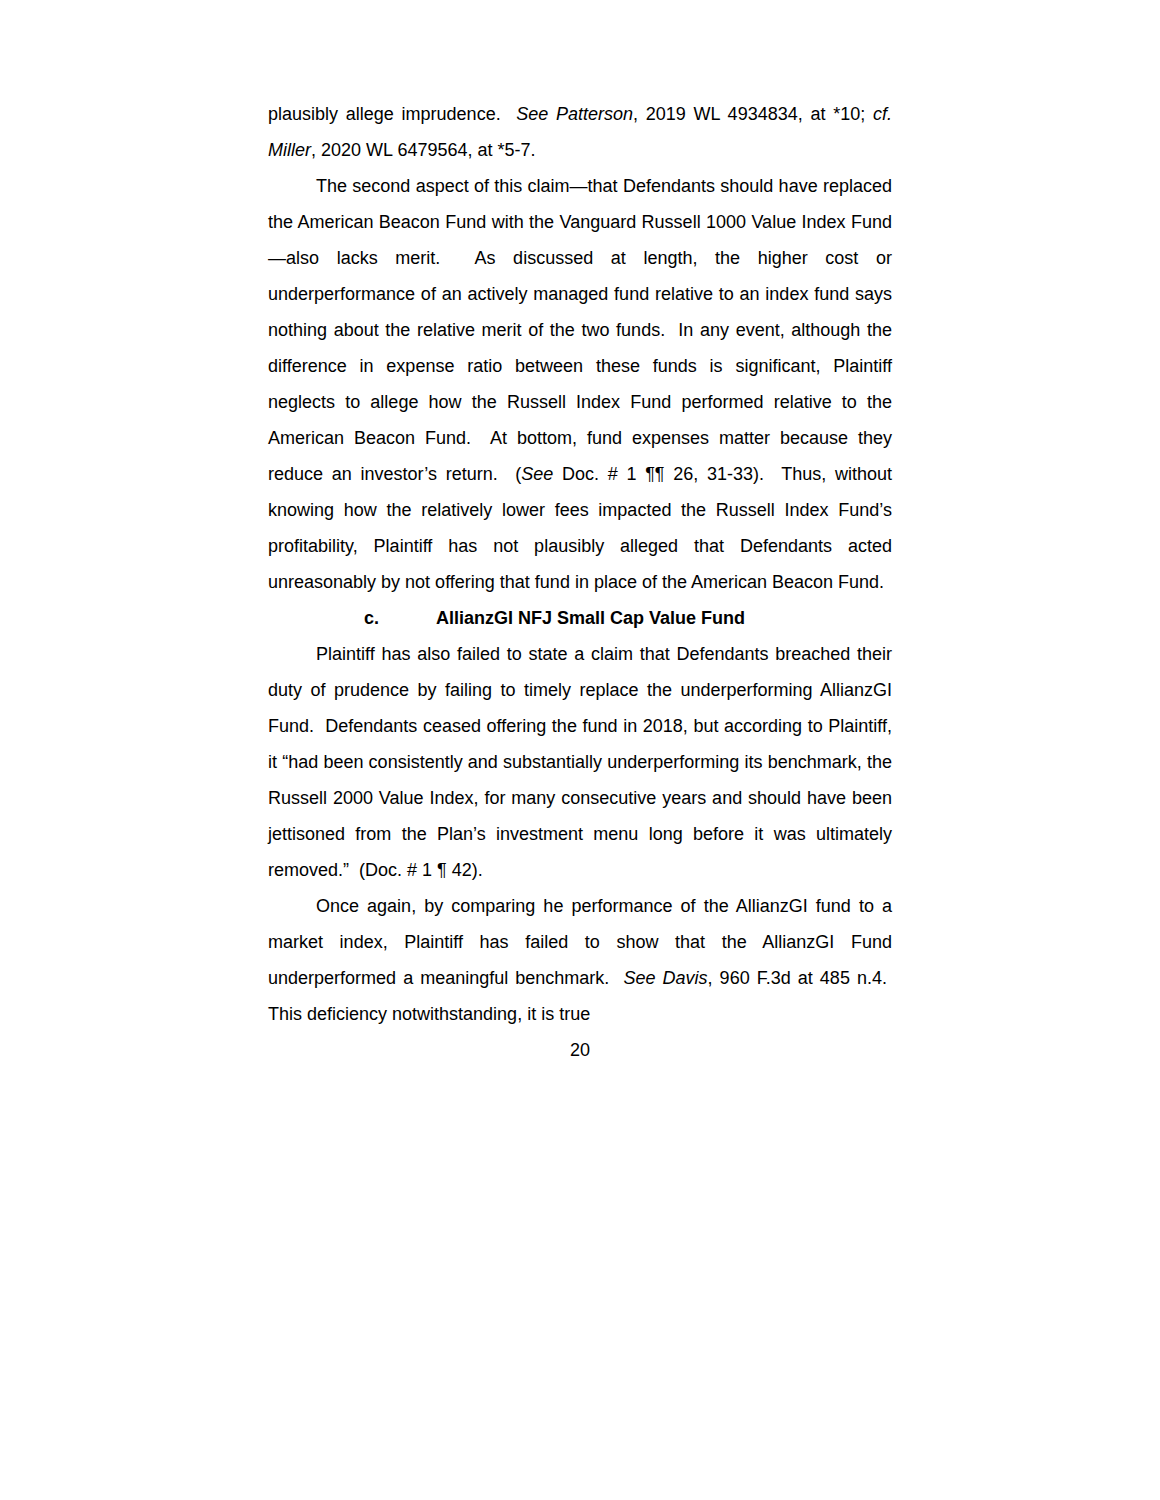plausibly allege imprudence. See Patterson, 2019 WL 4934834, at *10; cf. Miller, 2020 WL 6479564, at *5-7.
The second aspect of this claim—that Defendants should have replaced the American Beacon Fund with the Vanguard Russell 1000 Value Index Fund—also lacks merit. As discussed at length, the higher cost or underperformance of an actively managed fund relative to an index fund says nothing about the relative merit of the two funds. In any event, although the difference in expense ratio between these funds is significant, Plaintiff neglects to allege how the Russell Index Fund performed relative to the American Beacon Fund. At bottom, fund expenses matter because they reduce an investor’s return. (See Doc. # 1 ¶¶ 26, 31-33). Thus, without knowing how the relatively lower fees impacted the Russell Index Fund’s profitability, Plaintiff has not plausibly alleged that Defendants acted unreasonably by not offering that fund in place of the American Beacon Fund.
c. AllianzGI NFJ Small Cap Value Fund
Plaintiff has also failed to state a claim that Defendants breached their duty of prudence by failing to timely replace the underperforming AllianzGI Fund. Defendants ceased offering the fund in 2018, but according to Plaintiff, it “had been consistently and substantially underperforming its benchmark, the Russell 2000 Value Index, for many consecutive years and should have been jettisoned from the Plan’s investment menu long before it was ultimately removed.” (Doc. # 1 ¶ 42).
Once again, by comparing he performance of the AllianzGI fund to a market index, Plaintiff has failed to show that the AllianzGI Fund underperformed a meaningful benchmark. See Davis, 960 F.3d at 485 n.4. This deficiency notwithstanding, it is true
20